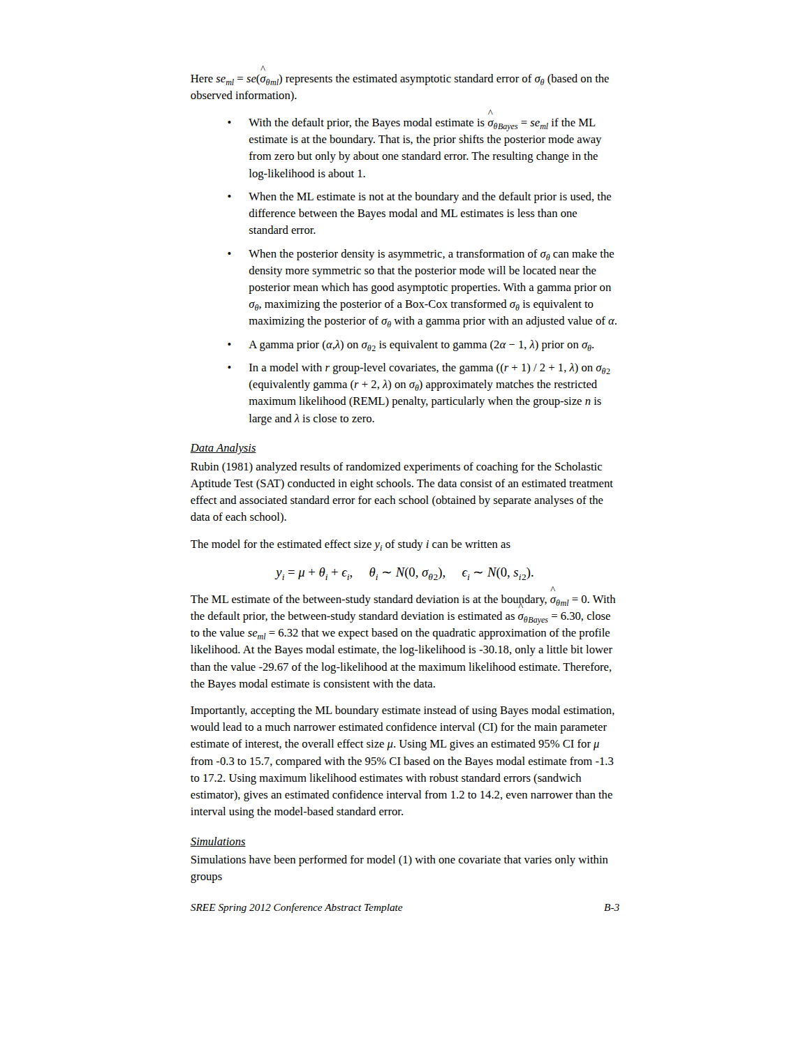Here seml = se(^σθml) represents the estimated asymptotic standard error of σθ (based on the observed information).
With the default prior, the Bayes modal estimate is ^σθBayes = seml if the ML estimate is at the boundary. That is, the prior shifts the posterior mode away from zero but only by about one standard error. The resulting change in the log-likelihood is about 1.
When the ML estimate is not at the boundary and the default prior is used, the difference between the Bayes modal and ML estimates is less than one standard error.
When the posterior density is asymmetric, a transformation of σθ can make the density more symmetric so that the posterior mode will be located near the posterior mean which has good asymptotic properties. With a gamma prior on σθ, maximizing the posterior of a Box-Cox transformed σθ is equivalent to maximizing the posterior of σθ with a gamma prior with an adjusted value of α.
A gamma prior (α,λ) on σθ2 is equivalent to gamma (2α − 1, λ) prior on σθ.
In a model with r group-level covariates, the gamma ((r + 1) / 2 + 1, λ) on σθ2 (equivalently gamma (r + 2, λ) on σθ) approximately matches the restricted maximum likelihood (REML) penalty, particularly when the group-size n is large and λ is close to zero.
Data Analysis
Rubin (1981) analyzed results of randomized experiments of coaching for the Scholastic Aptitude Test (SAT) conducted in eight schools. The data consist of an estimated treatment effect and associated standard error for each school (obtained by separate analyses of the data of each school).
The model for the estimated effect size yi of study i can be written as
yi = μ + θi + ϵi, θi ∼ N(0, σθ2), ϵi ∼ N(0, si2).
The ML estimate of the between-study standard deviation is at the boundary, ^σθml = 0. With the default prior, the between-study standard deviation is estimated as ^σθBayes = 6.30, close to the value seml = 6.32 that we expect based on the quadratic approximation of the profile likelihood. At the Bayes modal estimate, the log-likelihood is -30.18, only a little bit lower than the value -29.67 of the log-likelihood at the maximum likelihood estimate. Therefore, the Bayes modal estimate is consistent with the data.
Importantly, accepting the ML boundary estimate instead of using Bayes modal estimation, would lead to a much narrower estimated confidence interval (CI) for the main parameter estimate of interest, the overall effect size μ. Using ML gives an estimated 95% CI for μ from -0.3 to 15.7, compared with the 95% CI based on the Bayes modal estimate from -1.3 to 17.2. Using maximum likelihood estimates with robust standard errors (sandwich estimator), gives an estimated confidence interval from 1.2 to 14.2, even narrower than the interval using the model-based standard error.
Simulations
Simulations have been performed for model (1) with one covariate that varies only within groups
SREE Spring 2012 Conference Abstract Template B-3